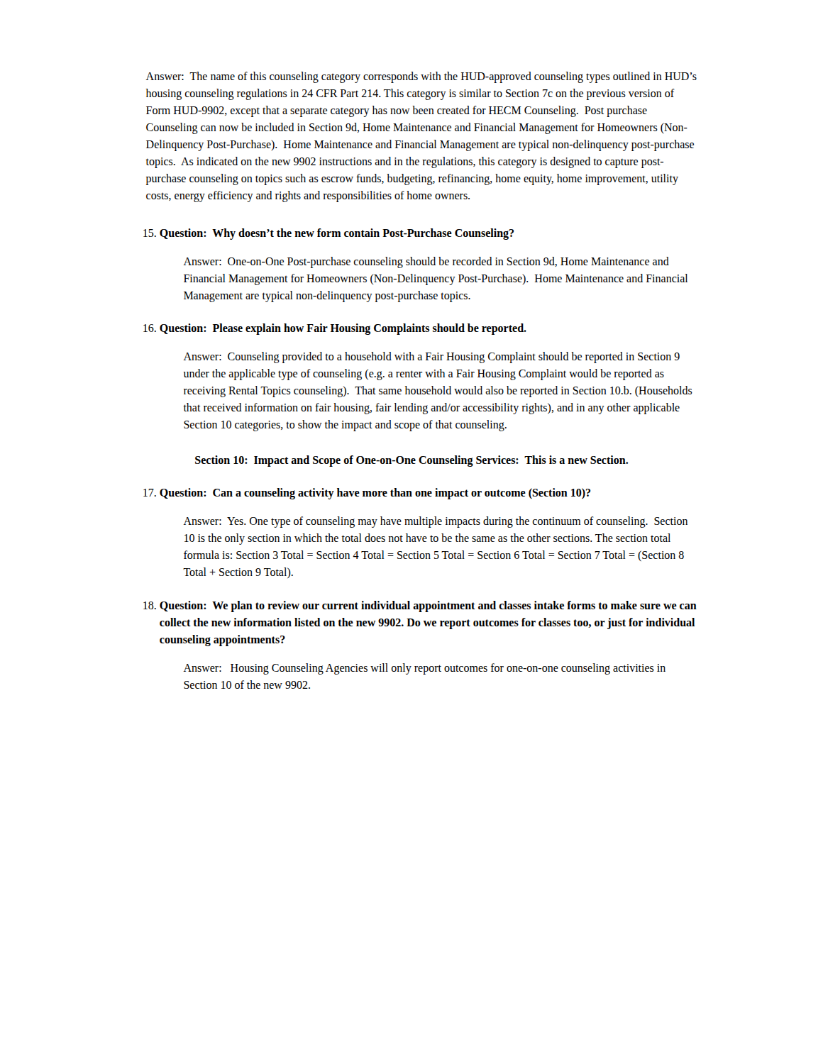Answer: The name of this counseling category corresponds with the HUD-approved counseling types outlined in HUD’s housing counseling regulations in 24 CFR Part 214. This category is similar to Section 7c on the previous version of Form HUD-9902, except that a separate category has now been created for HECM Counseling. Post purchase Counseling can now be included in Section 9d, Home Maintenance and Financial Management for Homeowners (Non-Delinquency Post-Purchase). Home Maintenance and Financial Management are typical non-delinquency post-purchase topics. As indicated on the new 9902 instructions and in the regulations, this category is designed to capture post-purchase counseling on topics such as escrow funds, budgeting, refinancing, home equity, home improvement, utility costs, energy efficiency and rights and responsibilities of home owners.
Question: Why doesn’t the new form contain Post-Purchase Counseling?
Answer: One-on-One Post-purchase counseling should be recorded in Section 9d, Home Maintenance and Financial Management for Homeowners (Non-Delinquency Post-Purchase). Home Maintenance and Financial Management are typical non-delinquency post-purchase topics.
Question: Please explain how Fair Housing Complaints should be reported.
Answer: Counseling provided to a household with a Fair Housing Complaint should be reported in Section 9 under the applicable type of counseling (e.g. a renter with a Fair Housing Complaint would be reported as receiving Rental Topics counseling). That same household would also be reported in Section 10.b. (Households that received information on fair housing, fair lending and/or accessibility rights), and in any other applicable Section 10 categories, to show the impact and scope of that counseling.
Section 10: Impact and Scope of One-on-One Counseling Services: This is a new Section.
Question: Can a counseling activity have more than one impact or outcome (Section 10)?
Answer: Yes. One type of counseling may have multiple impacts during the continuum of counseling. Section 10 is the only section in which the total does not have to be the same as the other sections. The section total formula is: Section 3 Total = Section 4 Total = Section 5 Total = Section 6 Total = Section 7 Total = (Section 8 Total + Section 9 Total).
Question: We plan to review our current individual appointment and classes intake forms to make sure we can collect the new information listed on the new 9902. Do we report outcomes for classes too, or just for individual counseling appointments?
Answer: Housing Counseling Agencies will only report outcomes for one-on-one counseling activities in Section 10 of the new 9902.